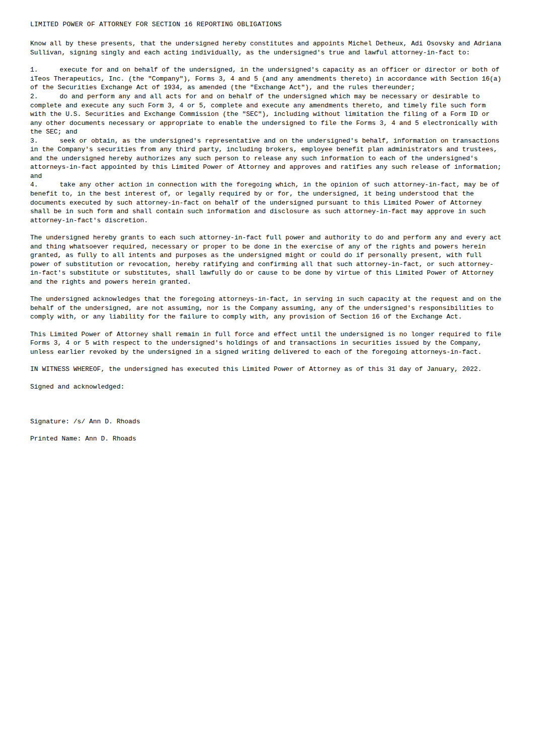LIMITED POWER OF ATTORNEY FOR SECTION 16 REPORTING OBLIGATIONS
Know all by these presents, that the undersigned hereby constitutes and appoints Michel Detheux, Adi Osovsky and Adriana Sullivan, signing singly and each acting individually, as the undersigned's true and lawful attorney-in-fact to:
1. execute for and on behalf of the undersigned, in the undersigned's capacity as an officer or director or both of iTeos Therapeutics, Inc. (the "Company"), Forms 3, 4 and 5 (and any amendments thereto) in accordance with Section 16(a) of the Securities Exchange Act of 1934, as amended (the "Exchange Act"), and the rules thereunder;
2. do and perform any and all acts for and on behalf of the undersigned which may be necessary or desirable to complete and execute any such Form 3, 4 or 5, complete and execute any amendments thereto, and timely file such form with the U.S. Securities and Exchange Commission (the "SEC"), including without limitation the filing of a Form ID or any other documents necessary or appropriate to enable the undersigned to file the Forms 3, 4 and 5 electronically with the SEC; and
3. seek or obtain, as the undersigned's representative and on the undersigned's behalf, information on transactions in the Company's securities from any third party, including brokers, employee benefit plan administrators and trustees, and the undersigned hereby authorizes any such person to release any such information to each of the undersigned's attorneys-in-fact appointed by this Limited Power of Attorney and approves and ratifies any such release of information; and
4. take any other action in connection with the foregoing which, in the opinion of such attorney-in-fact, may be of benefit to, in the best interest of, or legally required by or for, the undersigned, it being understood that the documents executed by such attorney-in-fact on behalf of the undersigned pursuant to this Limited Power of Attorney shall be in such form and shall contain such information and disclosure as such attorney-in-fact may approve in such attorney-in-fact's discretion.
The undersigned hereby grants to each such attorney-in-fact full power and authority to do and perform any and every act and thing whatsoever required, necessary or proper to be done in the exercise of any of the rights and powers herein granted, as fully to all intents and purposes as the undersigned might or could do if personally present, with full power of substitution or revocation, hereby ratifying and confirming all that such attorney-in-fact, or such attorney-in-fact's substitute or substitutes, shall lawfully do or cause to be done by virtue of this Limited Power of Attorney and the rights and powers herein granted.
The undersigned acknowledges that the foregoing attorneys-in-fact, in serving in such capacity at the request and on the behalf of the undersigned, are not assuming, nor is the Company assuming, any of the undersigned's responsibilities to comply with, or any liability for the failure to comply with, any provision of Section 16 of the Exchange Act.
This Limited Power of Attorney shall remain in full force and effect until the undersigned is no longer required to file Forms 3, 4 or 5 with respect to the undersigned's holdings of and transactions in securities issued by the Company, unless earlier revoked by the undersigned in a signed writing delivered to each of the foregoing attorneys-in-fact.
IN WITNESS WHEREOF, the undersigned has executed this Limited Power of Attorney as of this 31 day of January, 2022.
Signed and acknowledged:
Signature: /s/ Ann D. Rhoads
Printed Name: Ann D. Rhoads